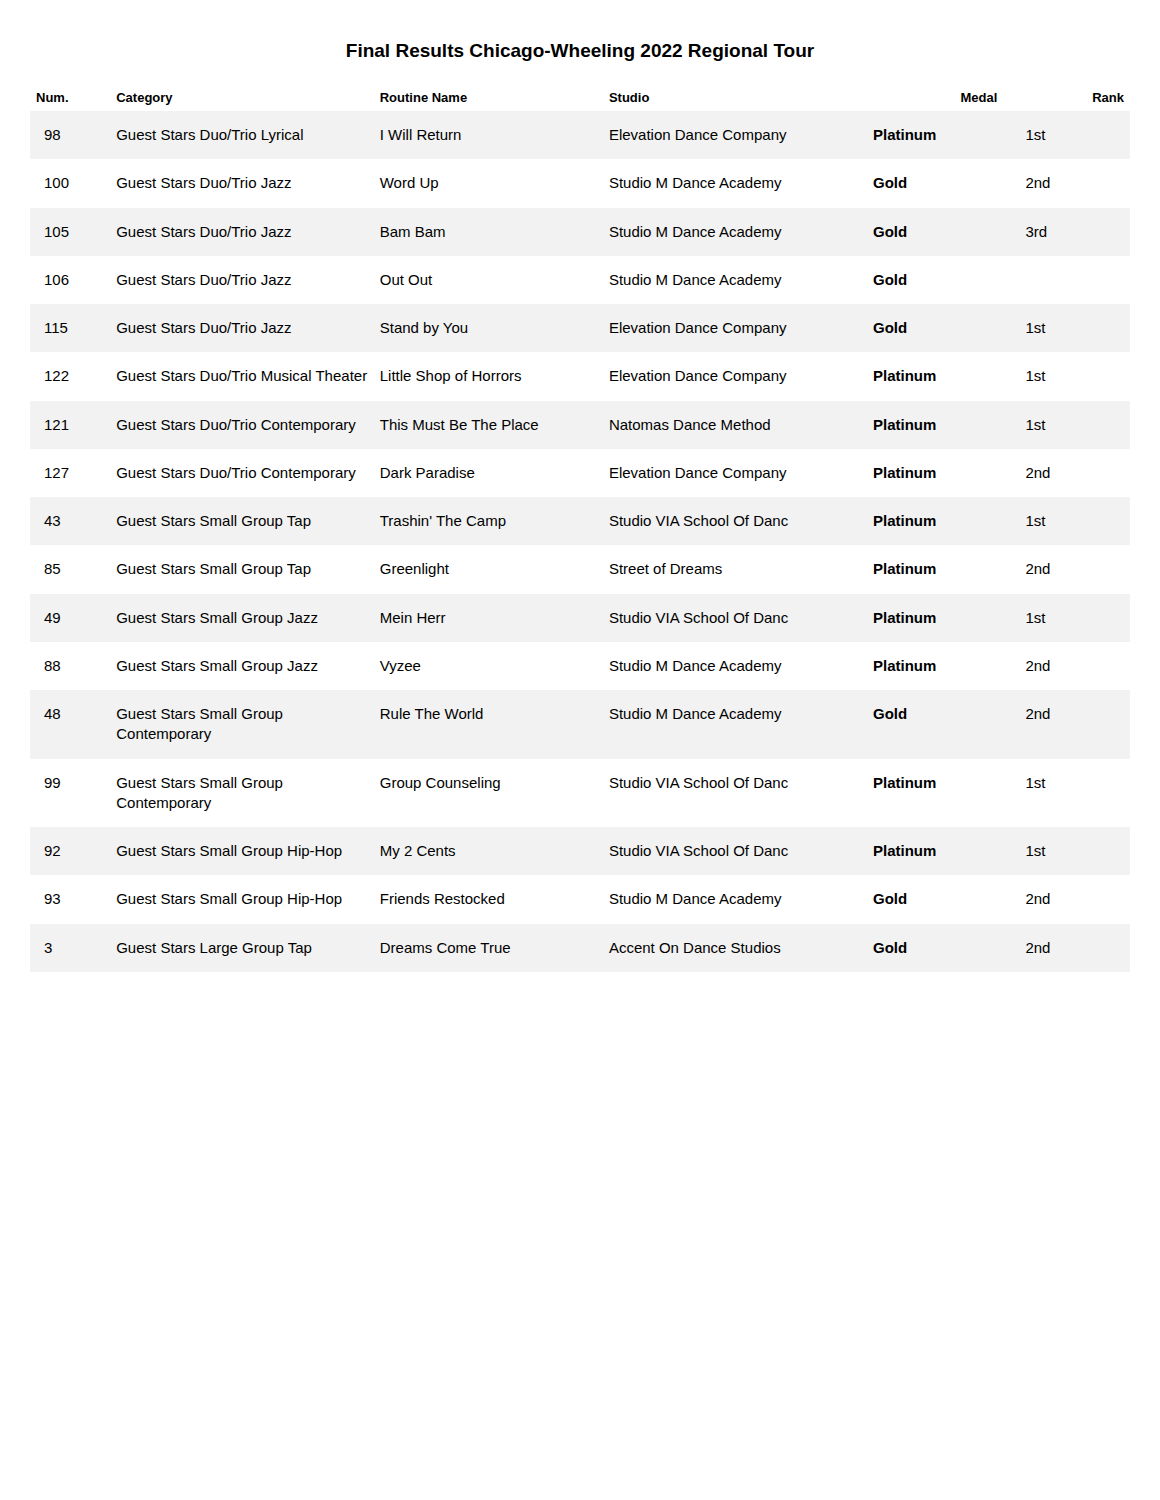Final Results Chicago-Wheeling 2022 Regional Tour
| Num. | Category | Routine Name | Studio | Medal | Rank |
| --- | --- | --- | --- | --- | --- |
| 98 | Guest Stars Duo/Trio Lyrical | I Will Return | Elevation Dance Company | Platinum | 1st |
| 100 | Guest Stars Duo/Trio Jazz | Word Up | Studio M Dance Academy | Gold | 2nd |
| 105 | Guest Stars Duo/Trio Jazz | Bam Bam | Studio M Dance Academy | Gold | 3rd |
| 106 | Guest Stars Duo/Trio Jazz | Out Out | Studio M Dance Academy | Gold | |
| 115 | Guest Stars Duo/Trio Jazz | Stand by You | Elevation Dance Company | Gold | 1st |
| 122 | Guest Stars Duo/Trio Musical Theater | Little Shop of Horrors | Elevation Dance Company | Platinum | 1st |
| 121 | Guest Stars Duo/Trio Contemporary | This Must Be The Place | Natomas Dance Method | Platinum | 1st |
| 127 | Guest Stars Duo/Trio Contemporary | Dark Paradise | Elevation Dance Company | Platinum | 2nd |
| 43 | Guest Stars Small Group Tap | Trashin' The Camp | Studio VIA School Of Danc | Platinum | 1st |
| 85 | Guest Stars Small Group Tap | Greenlight | Street of Dreams | Platinum | 2nd |
| 49 | Guest Stars Small Group Jazz | Mein Herr | Studio VIA School Of Danc | Platinum | 1st |
| 88 | Guest Stars Small Group Jazz | Vyzee | Studio M Dance Academy | Platinum | 2nd |
| 48 | Guest Stars Small Group Contemporary | Rule The World | Studio M Dance Academy | Gold | 2nd |
| 99 | Guest Stars Small Group Contemporary | Group Counseling | Studio VIA School Of Danc | Platinum | 1st |
| 92 | Guest Stars Small Group Hip-Hop | My 2 Cents | Studio VIA School Of Danc | Platinum | 1st |
| 93 | Guest Stars Small Group Hip-Hop | Friends Restocked | Studio M Dance Academy | Gold | 2nd |
| 3 | Guest Stars Large Group Tap | Dreams Come True | Accent On Dance Studios | Gold | 2nd |